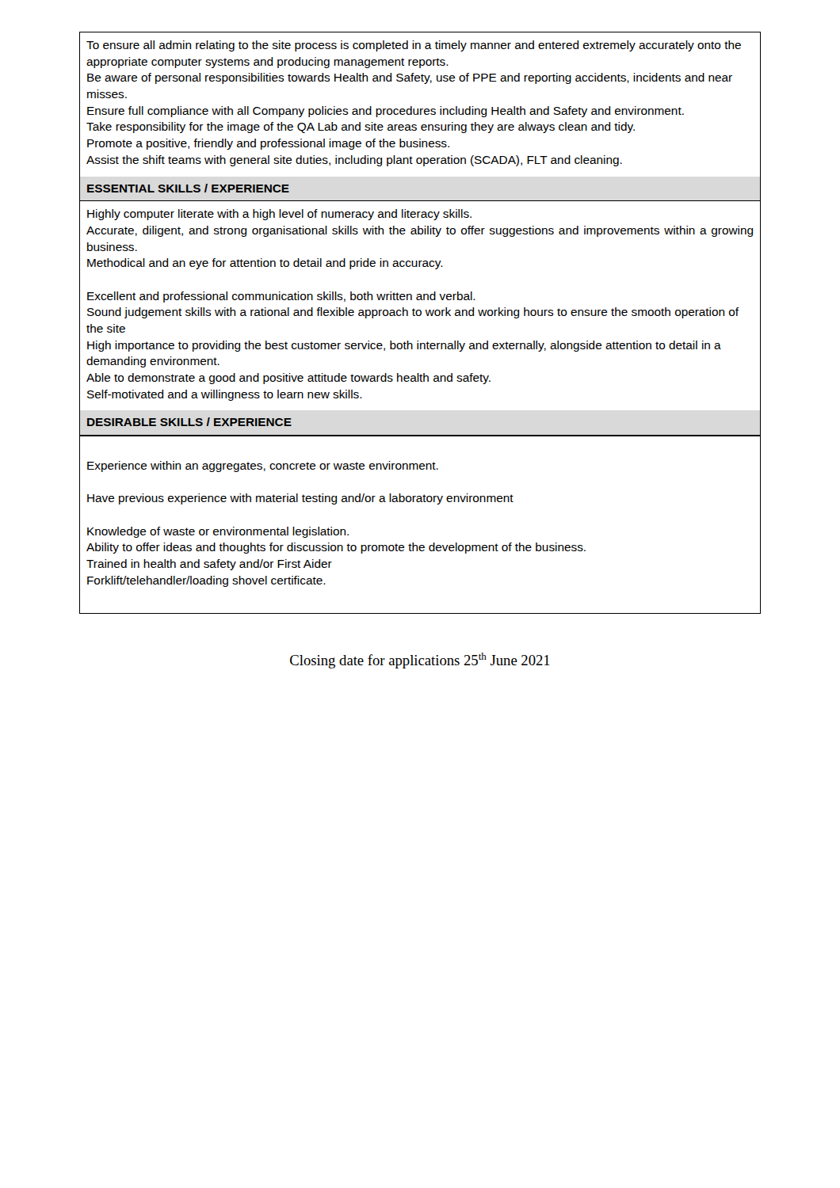To ensure all admin relating to the site process is completed in a timely manner and entered extremely accurately onto the appropriate computer systems and producing management reports.
Be aware of personal responsibilities towards Health and Safety, use of PPE and reporting accidents, incidents and near misses.
Ensure full compliance with all Company policies and procedures including Health and Safety and environment.
Take responsibility for the image of the QA Lab and site areas ensuring they are always clean and tidy.
Promote a positive, friendly and professional image of the business.
Assist the shift teams with general site duties, including plant operation (SCADA), FLT and cleaning.
ESSENTIAL SKILLS / EXPERIENCE
Highly computer literate with a high level of numeracy and literacy skills.
Accurate, diligent, and strong organisational skills with the ability to offer suggestions and improvements within a growing business.
Methodical and an eye for attention to detail and pride in accuracy.
Excellent and professional communication skills, both written and verbal.
Sound judgement skills with a rational and flexible approach to work and working hours to ensure the smooth operation of the site
High importance to providing the best customer service, both internally and externally, alongside attention to detail in a demanding environment.
Able to demonstrate a good and positive attitude towards health and safety.
Self-motivated and a willingness to learn new skills.
DESIRABLE SKILLS / EXPERIENCE
Experience within an aggregates, concrete or waste environment.
Have previous experience with material testing and/or a laboratory environment
Knowledge of waste or environmental legislation.
Ability to offer ideas and thoughts for discussion to promote the development of the business.
Trained in health and safety and/or First Aider
Forklift/telehandler/loading shovel certificate.
Closing date for applications 25th June 2021